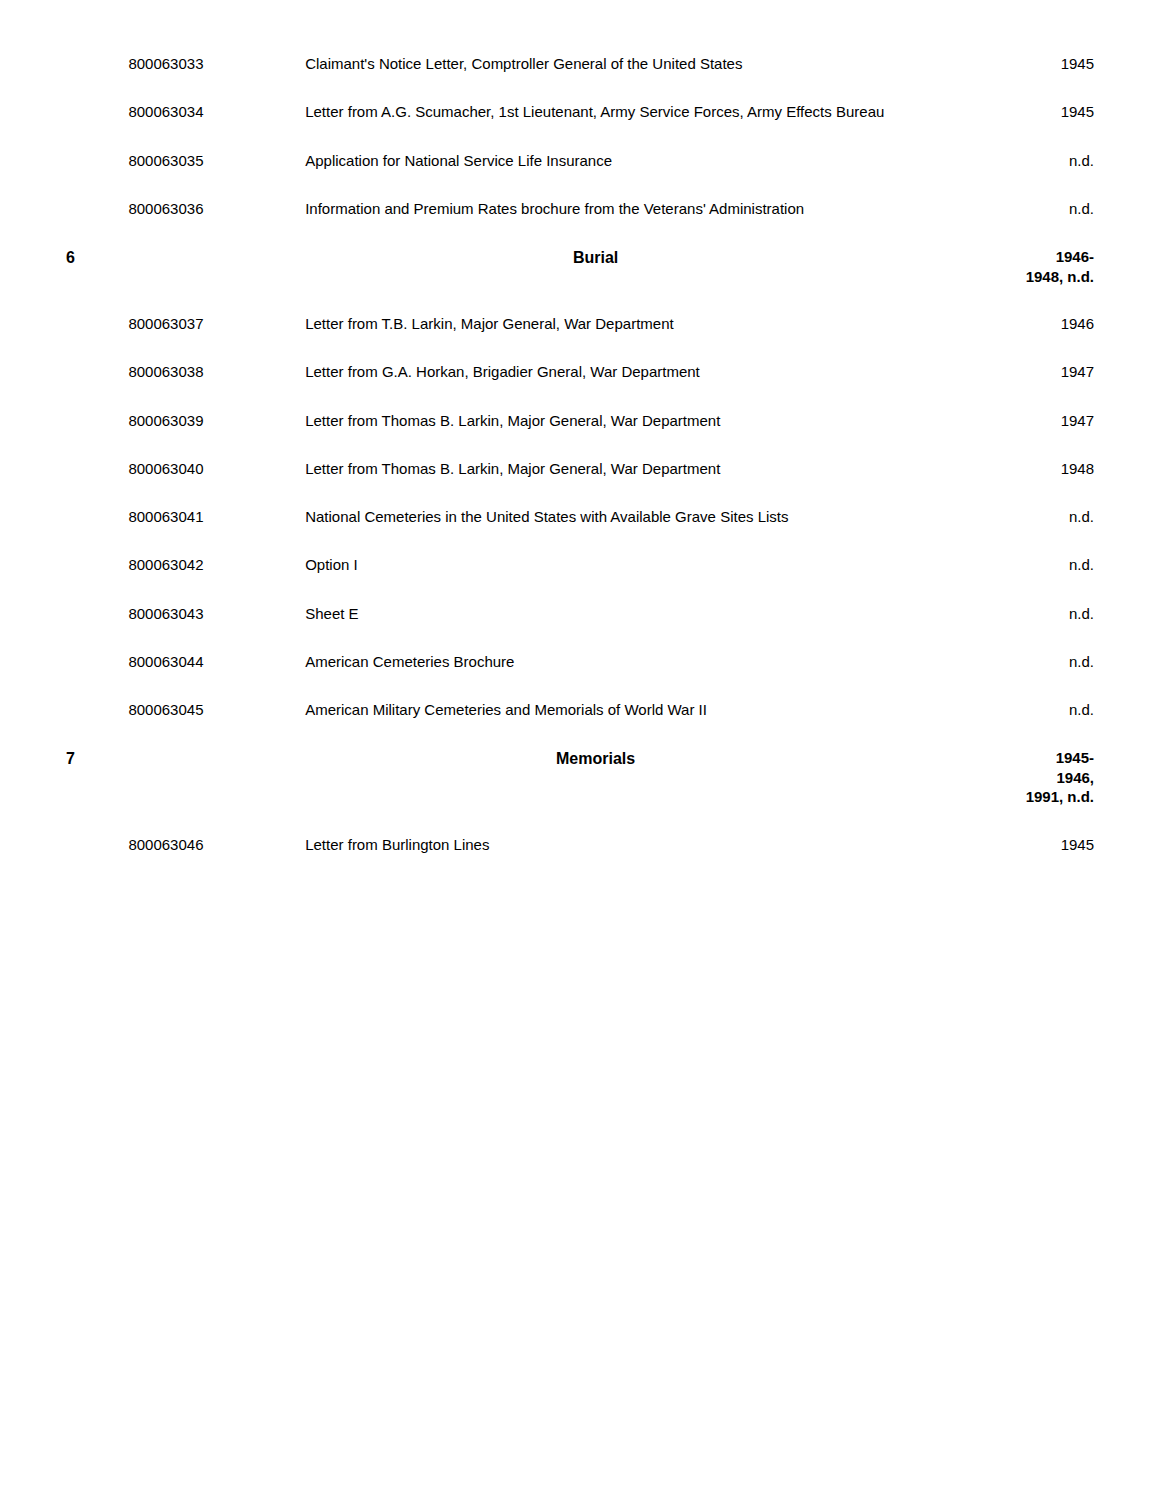| | 800063033 | Claimant's Notice Letter, Comptroller General of the United States | 1945 |
| | 800063034 | Letter from A.G. Scumacher, 1st Lieutenant, Army Service Forces, Army Effects Bureau | 1945 |
| | 800063035 | Application for National Service Life Insurance | n.d. |
| | 800063036 | Information and Premium Rates brochure from the Veterans' Administration | n.d. |
| 6 | | Burial | 1946- 1948, n.d. |
| | 800063037 | Letter from T.B. Larkin, Major General, War Department | 1946 |
| | 800063038 | Letter from G.A. Horkan, Brigadier Gneral, War Department | 1947 |
| | 800063039 | Letter from Thomas B. Larkin, Major General, War Department | 1947 |
| | 800063040 | Letter from Thomas B. Larkin, Major General, War Department | 1948 |
| | 800063041 | National Cemeteries in the United States with Available Grave Sites Lists | n.d. |
| | 800063042 | Option I | n.d. |
| | 800063043 | Sheet E | n.d. |
| | 800063044 | American Cemeteries Brochure | n.d. |
| | 800063045 | American Military Cemeteries and Memorials of World War II | n.d. |
| 7 | | Memorials | 1945- 1946, 1991, n.d. |
| | 800063046 | Letter from Burlington Lines | 1945 |